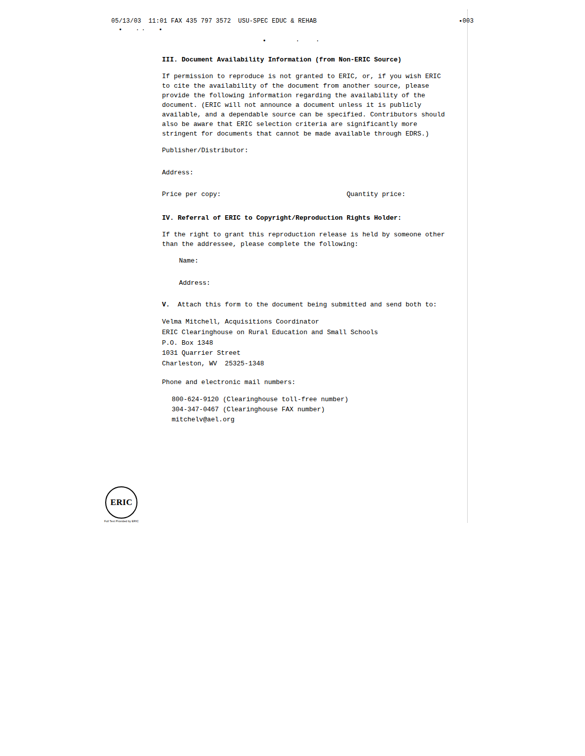05/13/03 11:01 FAX 435 797 3572 USU-SPEC EDUC & REHAB ▪003
• ·· •
• · ·
III. Document Availability Information (from Non-ERIC Source)
If permission to reproduce is not granted to ERIC, or, if you wish ERIC to cite the availability of the document from another source, please provide the following information regarding the availability of the document. (ERIC will not announce a document unless it is publicly available, and a dependable source can be specified. Contributors should also be aware that ERIC selection criteria are significantly more stringent for documents that cannot be made available through EDRS.)
Publisher/Distributor:
Address:
Price per copy:
Quantity price:
IV. Referral of ERIC to Copyright/Reproduction Rights Holder:
If the right to grant this reproduction release is held by someone other than the addressee, please complete the following:
Name:
Address:
V. Attach this form to the document being submitted and send both to:
Velma Mitchell, Acquisitions Coordinator
ERIC Clearinghouse on Rural Education and Small Schools
P.O. Box 1348
1031 Quarrier Street
Charleston, WV 25325-1348
Phone and electronic mail numbers:
800-624-9120 (Clearinghouse toll-free number)
304-347-0467 (Clearinghouse FAX number)
mitchelv@ael.org
ERIC
Full Text Provided by ERIC